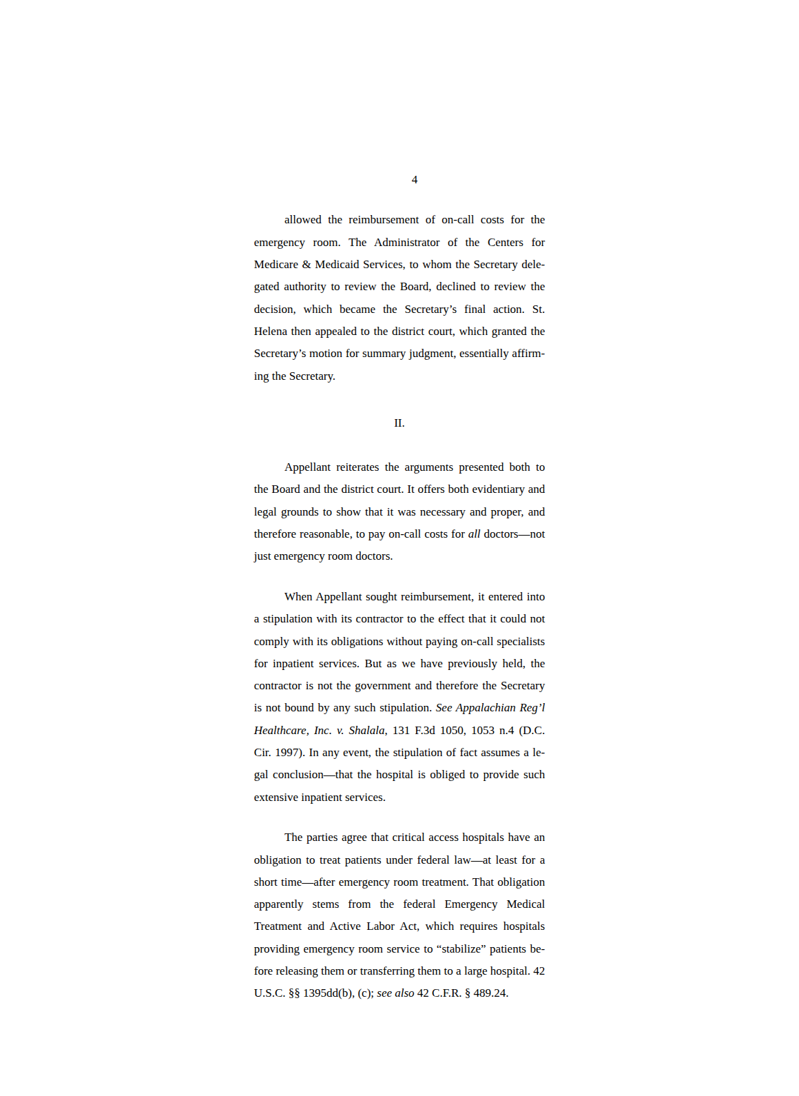4
allowed the reimbursement of on-call costs for the emergency room. The Administrator of the Centers for Medicare & Medicaid Services, to whom the Secretary delegated authority to review the Board, declined to review the decision, which became the Secretary’s final action. St. Helena then appealed to the district court, which granted the Secretary’s motion for summary judgment, essentially affirming the Secretary.
II.
Appellant reiterates the arguments presented both to the Board and the district court. It offers both evidentiary and legal grounds to show that it was necessary and proper, and therefore reasonable, to pay on-call costs for all doctors—not just emergency room doctors.
When Appellant sought reimbursement, it entered into a stipulation with its contractor to the effect that it could not comply with its obligations without paying on-call specialists for inpatient services. But as we have previously held, the contractor is not the government and therefore the Secretary is not bound by any such stipulation. See Appalachian Reg’l Healthcare, Inc. v. Shalala, 131 F.3d 1050, 1053 n.4 (D.C. Cir. 1997). In any event, the stipulation of fact assumes a legal conclusion—that the hospital is obliged to provide such extensive inpatient services.
The parties agree that critical access hospitals have an obligation to treat patients under federal law—at least for a short time—after emergency room treatment. That obligation apparently stems from the federal Emergency Medical Treatment and Active Labor Act, which requires hospitals providing emergency room service to “stabilize” patients before releasing them or transferring them to a large hospital. 42 U.S.C. §§ 1395dd(b), (c); see also 42 C.F.R. § 489.24.